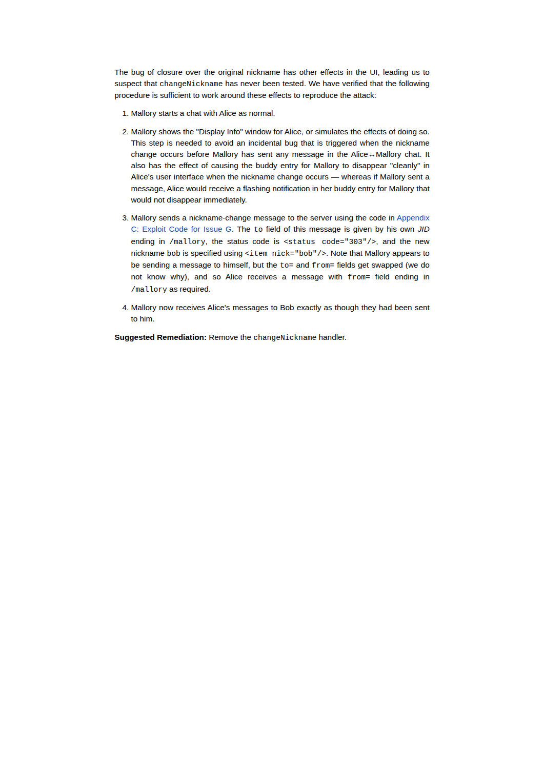The bug of closure over the original nickname has other effects in the UI, leading us to suspect that changeNickname has never been tested. We have verified that the following procedure is sufficient to work around these effects to reproduce the attack:
Mallory starts a chat with Alice as normal.
Mallory shows the "Display Info" window for Alice, or simulates the effects of doing so. This step is needed to avoid an incidental bug that is triggered when the nickname change occurs before Mallory has sent any message in the Alice↔Mallory chat. It also has the effect of causing the buddy entry for Mallory to disappear "cleanly" in Alice's user interface when the nickname change occurs — whereas if Mallory sent a message, Alice would receive a flashing notification in her buddy entry for Mallory that would not disappear immediately.
Mallory sends a nickname-change message to the server using the code in Appendix C: Exploit Code for Issue G. The to field of this message is given by his own JID ending in /mallory, the status code is <status code="303"/>, and the new nickname bob is specified using <item nick="bob"/>. Note that Mallory appears to be sending a message to himself, but the to= and from= fields get swapped (we do not know why), and so Alice receives a message with from= field ending in /mallory as required.
Mallory now receives Alice's messages to Bob exactly as though they had been sent to him.
Suggested Remediation: Remove the changeNickname handler.